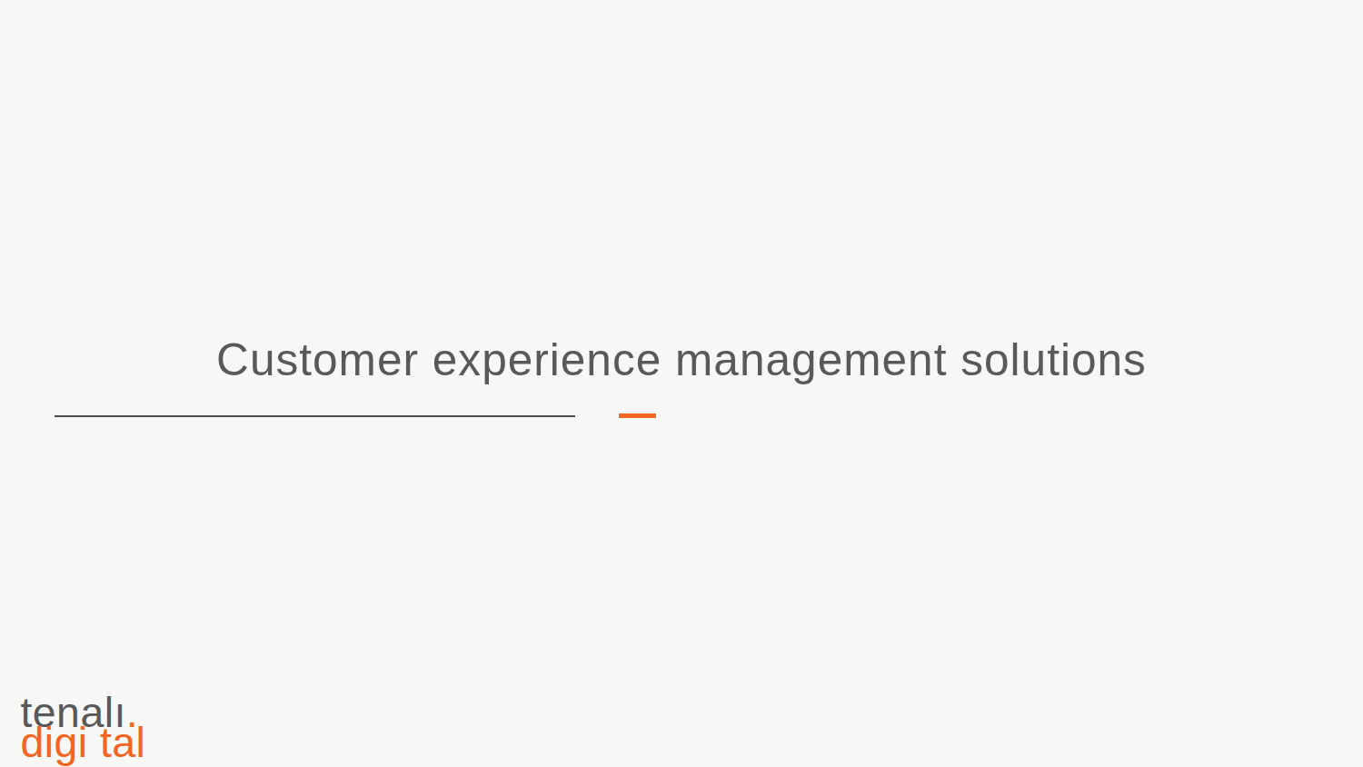Customer experience management solutions
tenalı. digi tal